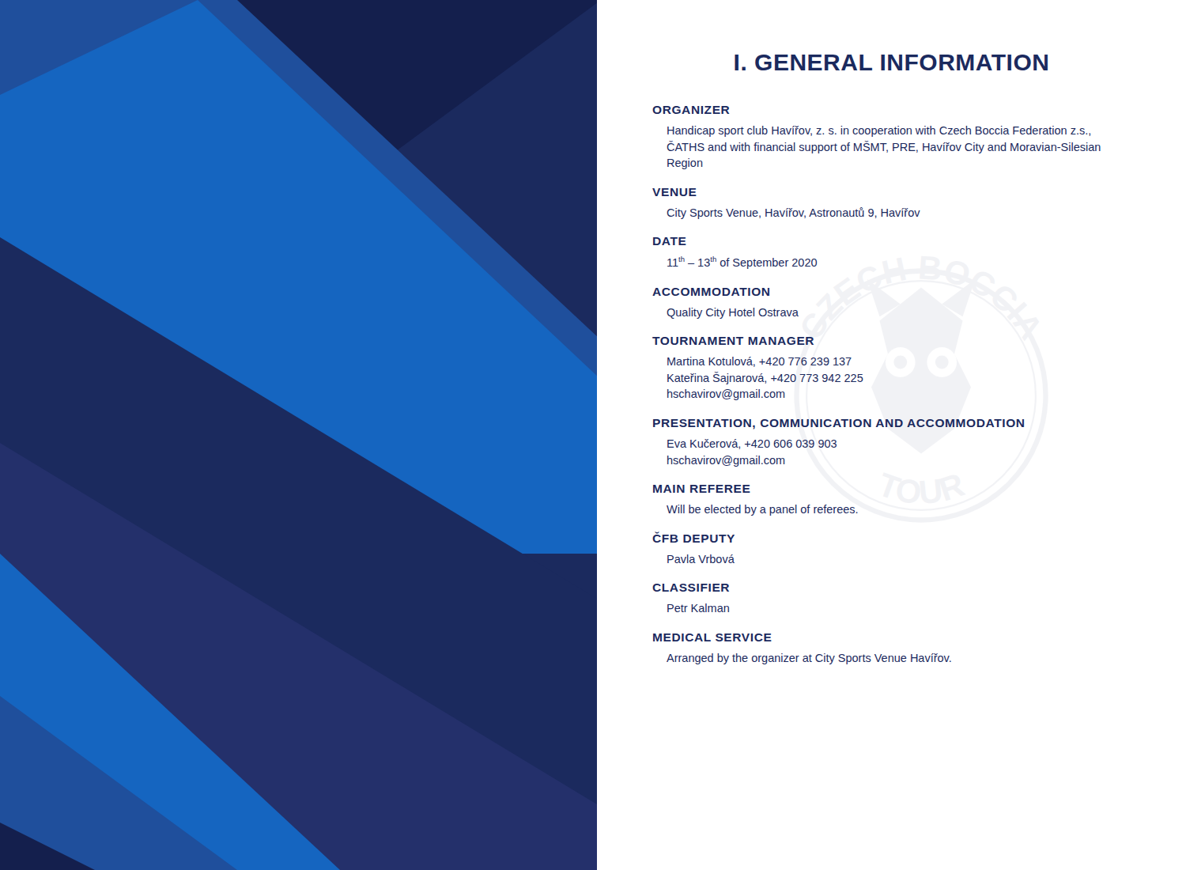CZECH BOCCIA TOUR
I. GENERAL INFORMATION
Organizer
Handicap sport club Havířov, z. s. in cooperation with Czech Boccia Federation z.s., ČATHS and with financial support of MŠMT, PRE, Havířov City and Moravian-Silesian Region
Venue
City Sports Venue, Havířov, Astronautů 9, Havířov
Date
11th – 13th of September 2020
Accommodation
Quality City Hotel Ostrava
Tournament Manager
Martina Kotulová, +420 776 239 137 Kateřina Šajnarová, +420 773 942 225 hschavirov@gmail.com
Presentation, Communication and Accommodation
Eva Kučerová, +420 606 039 903 hschavirov@gmail.com
Main Referee
Will be elected by a panel of referees.
ČFB Deputy
Pavla Vrbová
Classifier
Petr Kalman
Medical Service
Arranged by the organizer at City Sports Venue Havířov.